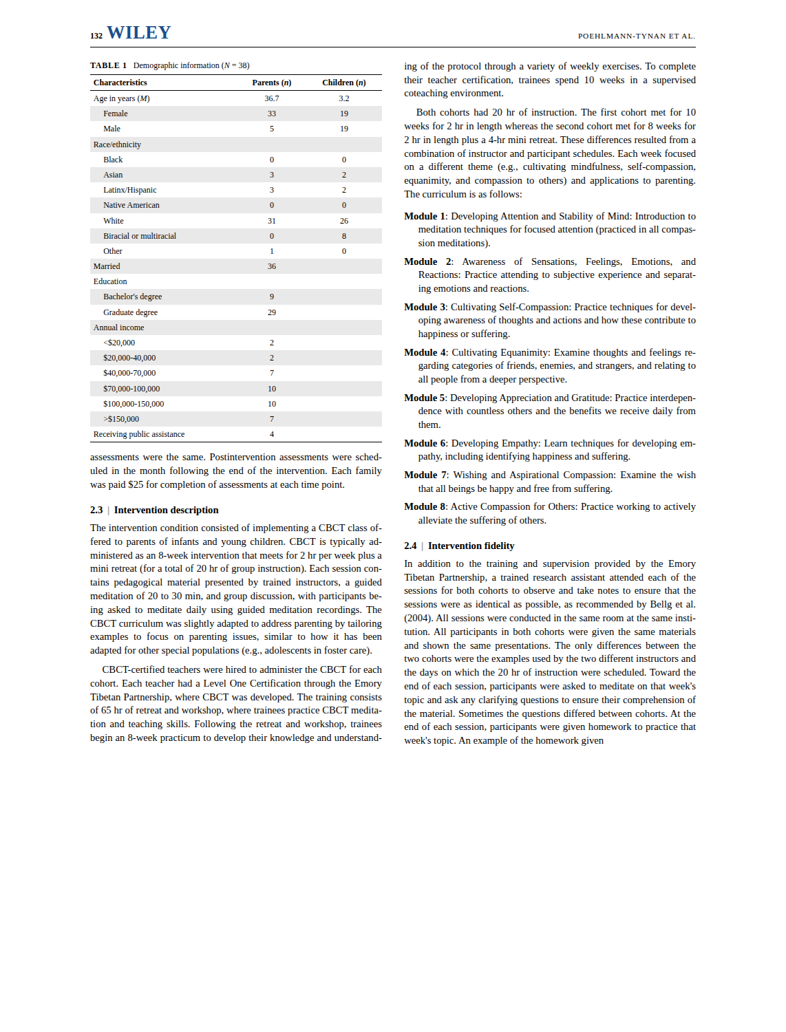132 WILEY
Poehlmann-Tynan et al.
TABLE 1 Demographic information ( N = 38)
| Characteristics | Parents ( n ) | Children ( n ) |
| --- | --- | --- |
| Age in years ( M ) | 36.7 | 3.2 |
| Female | 33 | 19 |
| Male | 5 | 19 |
| Race/ethnicity | | |
| Black | 0 | 0 |
| Asian | 3 | 2 |
| Latinx/Hispanic | 3 | 2 |
| Native American | 0 | 0 |
| White | 31 | 26 |
| Biracial or multiracial | 0 | 8 |
| Other | 1 | 0 |
| Married | 36 | |
| Education | | |
| Bachelor's degree | 9 | |
| Graduate degree | 29 | |
| Annual income | | |
| <$20,000 | 2 | |
| $20,000-40,000 | 2 | |
| $40,000-70,000 | 7 | |
| $70,000-100,000 | 10 | |
| $100,000-150,000 | 10 | |
| >$150,000 | 7 | |
| Receiving public assistance | 4 | |
assessments were the same. Postintervention assessments were scheduled in the month following the end of the intervention. Each family was paid $25 for completion of assessments at each time point.
2.3|Intervention description
The intervention condition consisted of implementing a CBCT class offered to parents of infants and young children. CBCT is typically administered as an 8-week intervention that meets for 2 hr per week plus a mini retreat (for a total of 20 hr of group instruction). Each session contains pedagogical material presented by trained instructors, a guided meditation of 20 to 30 min, and group discussion, with participants being asked to meditate daily using guided meditation recordings. The CBCT curriculum was slightly adapted to address parenting by tailoring examples to focus on parenting issues, similar to how it has been adapted for other special populations (e.g., adolescents in foster care).
CBCT-certified teachers were hired to administer the CBCT for each cohort. Each teacher had a Level One Certification through the Emory Tibetan Partnership, where CBCT was developed. The training consists of 65 hr of retreat and workshop, where trainees practice CBCT meditation and teaching skills. Following the retreat and workshop, trainees begin an 8-week practicum to develop their knowledge and understanding of the protocol through a variety of weekly exercises. To complete their teacher certification, trainees spend 10 weeks in a supervised coteaching environment.
Both cohorts had 20 hr of instruction. The first cohort met for 10 weeks for 2 hr in length whereas the second cohort met for 8 weeks for 2 hr in length plus a 4-hr mini retreat. These differences resulted from a combination of instructor and participant schedules. Each week focused on a different theme (e.g., cultivating mindfulness, self-compassion, equanimity, and compassion to others) and applications to parenting. The curriculum is as follows:
Module 1: Developing Attention and Stability of Mind: Introduction to meditation techniques for focused attention (practiced in all compassion meditations).
Module 2: Awareness of Sensations, Feelings, Emotions, and Reactions: Practice attending to subjective experience and separating emotions and reactions.
Module 3: Cultivating Self-Compassion: Practice techniques for developing awareness of thoughts and actions and how these contribute to happiness or suffering.
Module 4: Cultivating Equanimity: Examine thoughts and feelings regarding categories of friends, enemies, and strangers, and relating to all people from a deeper perspective.
Module 5: Developing Appreciation and Gratitude: Practice interdependence with countless others and the benefits we receive daily from them.
Module 6: Developing Empathy: Learn techniques for developing empathy, including identifying happiness and suffering.
Module 7: Wishing and Aspirational Compassion: Examine the wish that all beings be happy and free from suffering.
Module 8: Active Compassion for Others: Practice working to actively alleviate the suffering of others.
2.4|Intervention fidelity
In addition to the training and supervision provided by the Emory Tibetan Partnership, a trained research assistant attended each of the sessions for both cohorts to observe and take notes to ensure that the sessions were as identical as possible, as recommended by Bellg et al. (2004). All sessions were conducted in the same room at the same institution. All participants in both cohorts were given the same materials and shown the same presentations. The only differences between the two cohorts were the examples used by the two different instructors and the days on which the 20 hr of instruction were scheduled. Toward the end of each session, participants were asked to meditate on that week's topic and ask any clarifying questions to ensure their comprehension of the material. Sometimes the questions differed between cohorts. At the end of each session, participants were given homework to practice that week's topic. An example of the homework given